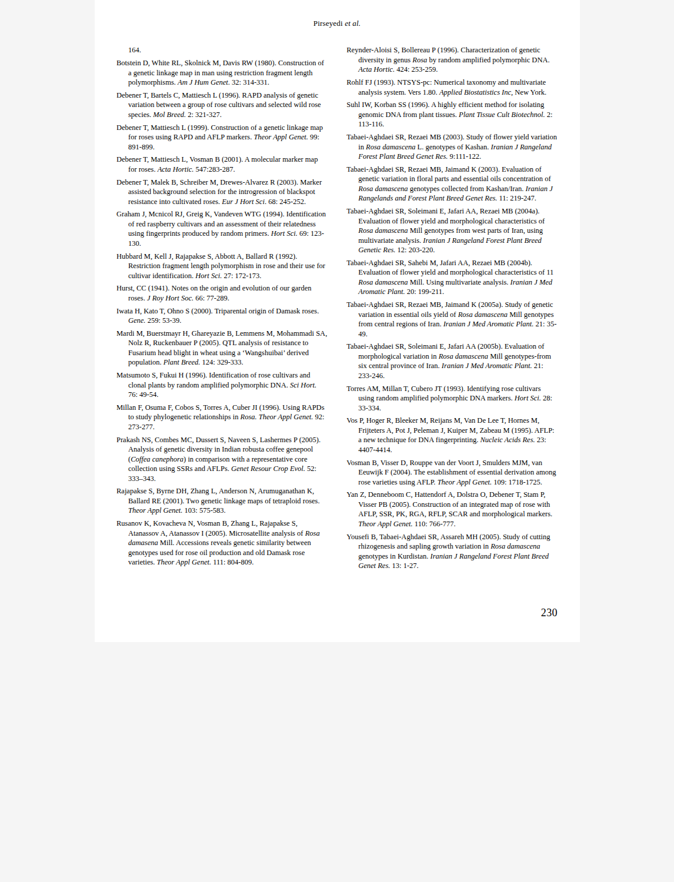Pirseyedi et al.
164.
Botstein D, White RL, Skolnick M, Davis RW (1980). Construction of a genetic linkage map in man using restriction fragment length polymorphisms. Am J Hum Genet. 32: 314-331.
Debener T, Bartels C, Mattiesch L (1996). RAPD analysis of genetic variation between a group of rose cultivars and selected wild rose species. Mol Breed. 2: 321-327.
Debener T, Mattiesch L (1999). Construction of a genetic linkage map for roses using RAPD and AFLP markers. Theor Appl Genet. 99: 891-899.
Debener T, Mattiesch L, Vosman B (2001). A molecular marker map for roses. Acta Hortic. 547:283-287.
Debener T, Malek B, Schreiber M, Drewes-Alvarez R (2003). Marker assisted background selection for the introgression of blackspot resistance into cultivated roses. Eur J Hort Sci. 68: 245-252.
Graham J, Mcnicol RJ, Greig K, Vandeven WTG (1994). Identification of red raspberry cultivars and an assessment of their relatedness using fingerprints produced by random primers. Hort Sci. 69: 123-130.
Hubbard M, Kell J, Rajapakse S, Abbott A, Ballard R (1992). Restriction fragment length polymorphism in rose and their use for cultivar identification. Hort Sci. 27: 172-173.
Hurst, CC (1941). Notes on the origin and evolution of our garden roses. J Roy Hort Soc. 66: 77-289.
Iwata H, Kato T, Ohno S (2000). Triparental origin of Damask roses. Gene. 259: 53-39.
Mardi M, Buerstmayr H, Ghareyazie B, Lemmens M, Mohammadi SA, Nolz R, Ruckenbauer P (2005). QTL analysis of resistance to Fusarium head blight in wheat using a ‘Wangshuibai’ derived population. Plant Breed. 124: 329-333.
Matsumoto S, Fukui H (1996). Identification of rose cultivars and clonal plants by random amplified polymorphic DNA. Sci Hort. 76: 49-54.
Millan F, Osuma F, Cobos S, Torres A, Cuber JI (1996). Using RAPDs to study phylogenetic relationships in Rosa. Theor Appl Genet. 92: 273-277.
Prakash NS, Combes MC, Dussert S, Naveen S, Lashermes P (2005). Analysis of genetic diversity in Indian robusta coffee genepool (Coffea canephora) in comparison with a representative core collection using SSRs and AFLPs. Genet Resour Crop Evol. 52: 333–343.
Rajapakse S, Byrne DH, Zhang L, Anderson N, Arumuganathan K, Ballard RE (2001). Two genetic linkage maps of tetraploid roses. Theor Appl Genet. 103: 575-583.
Rusanov K, Kovacheva N, Vosman B, Zhang L, Rajapakse S, Atanassov A, Atanassov I (2005). Microsatellite analysis of Rosa damasena Mill. Accessions reveals genetic similarity between genotypes used for rose oil production and old Damask rose varieties. Theor Appl Genet. 111: 804-809.
Reynder-Aloisi S, Bollereau P (1996). Characterization of genetic diversity in genus Rosa by random amplified polymorphic DNA. Acta Hortic. 424: 253-259.
Rohlf FJ (1993). NTSYS-pc: Numerical taxonomy and multivariate analysis system. Vers 1.80. Applied Biostatistics Inc, New York.
Suhl IW, Korban SS (1996). A highly efficient method for isolating genomic DNA from plant tissues. Plant Tissue Cult Biotechnol. 2: 113-116.
Tabaei-Aghdaei SR, Rezaei MB (2003). Study of flower yield variation in Rosa damascena L. genotypes of Kashan. Iranian J Rangeland Forest Plant Breed Genet Res. 9:111-122.
Tabaei-Aghdaei SR, Rezaei MB, Jaimand K (2003). Evaluation of genetic variation in floral parts and essential oils concentration of Rosa damascena genotypes collected from Kashan/Iran. Iranian J Rangelands and Forest Plant Breed Genet Res. 11: 219-247.
Tabaei-Aghdaei SR, Soleimani E, Jafari AA, Rezaei MB (2004a). Evaluation of flower yield and morphological characteristics of Rosa damascena Mill genotypes from west parts of Iran, using multivariate analysis. Iranian J Rangeland Forest Plant Breed Genetic Res. 12: 203-220.
Tabaei-Aghdaei SR, Sahebi M, Jafari AA, Rezaei MB (2004b). Evaluation of flower yield and morphological characteristics of 11 Rosa damascena Mill. Using multivariate analysis. Iranian J Med Aromatic Plant. 20: 199-211.
Tabaei-Aghdaei SR, Rezaei MB, Jaimand K (2005a). Study of genetic variation in essential oils yield of Rosa damascena Mill genotypes from central regions of Iran. Iranian J Med Aromatic Plant. 21: 35-49.
Tabaei-Aghdaei SR, Soleimani E, Jafari AA (2005b). Evaluation of morphological variation in Rosa damascena Mill genotypes-from six central province of Iran. Iranian J Med Aromatic Plant. 21: 233-246.
Torres AM, Millan T, Cubero JT (1993). Identifying rose cultivars using random amplified polymorphic DNA markers. Hort Sci. 28: 33-334.
Vos P, Hoger R, Bleeker M, Reijans M, Van De Lee T, Hornes M, Frijteters A, Pot J, Peleman J, Kuiper M, Zabeau M (1995). AFLP: a new technique for DNA fingerprinting. Nucleic Acids Res. 23: 4407-4414.
Vosman B, Visser D, Rouppe van der Voort J, Smulders MJM, van Eeuwijk F (2004). The establishment of essential derivation among rose varieties using AFLP. Theor Appl Genet. 109: 1718-1725.
Yan Z, Denneboom C, Hattendorf A, Dolstra O, Debener T, Stam P, Visser PB (2005). Construction of an integrated map of rose with AFLP, SSR, PK, RGA, RFLP, SCAR and morphological markers. Theor Appl Genet. 110: 766-777.
Yousefi B, Tabaei-Aghdaei SR, Assareh MH (2005). Study of cutting rhizogenesis and sapling growth variation in Rosa damascena genotypes in Kurdistan. Iranian J Rangeland Forest Plant Breed Genet Res. 13: 1-27.
230